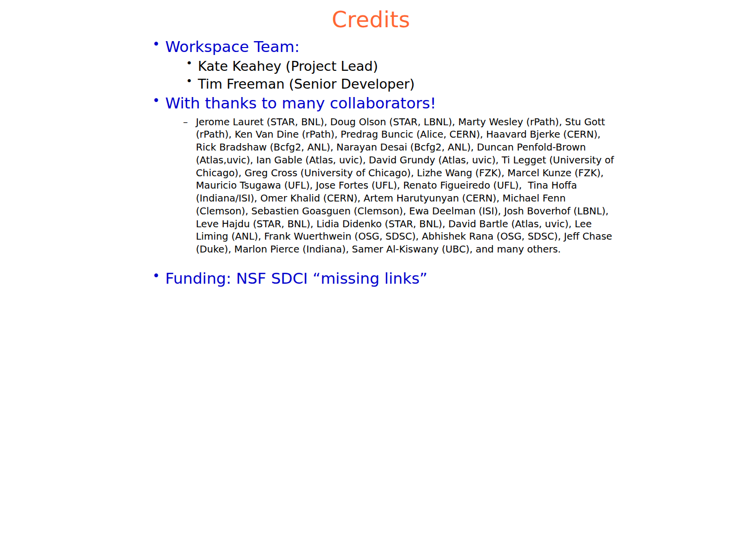Credits
Workspace Team:
Kate Keahey (Project Lead)
Tim Freeman (Senior Developer)
With thanks to many collaborators!
Jerome Lauret (STAR, BNL), Doug Olson (STAR, LBNL), Marty Wesley (rPath), Stu Gott (rPath), Ken Van Dine (rPath), Predrag Buncic (Alice, CERN), Haavard Bjerke (CERN), Rick Bradshaw (Bcfg2, ANL), Narayan Desai (Bcfg2, ANL), Duncan Penfold-Brown (Atlas,uvic), Ian Gable (Atlas, uvic), David Grundy (Atlas, uvic), Ti Legget (University of Chicago), Greg Cross (University of Chicago), Lizhe Wang (FZK), Marcel Kunze (FZK), Mauricio Tsugawa (UFL), Jose Fortes (UFL), Renato Figueiredo (UFL), Tina Hoffa (Indiana/ISI), Omer Khalid (CERN), Artem Harutyunyan (CERN), Michael Fenn (Clemson), Sebastien Goasguen (Clemson), Ewa Deelman (ISI), Josh Boverhof (LBNL), Leve Hajdu (STAR, BNL), Lidia Didenko (STAR, BNL), David Bartle (Atlas, uvic), Lee Liming (ANL), Frank Wuerthwein (OSG, SDSC), Abhishek Rana (OSG, SDSC), Jeff Chase (Duke), Marlon Pierce (Indiana), Samer Al-Kiswany (UBC), and many others.
Funding: NSF SDCI “missing links”